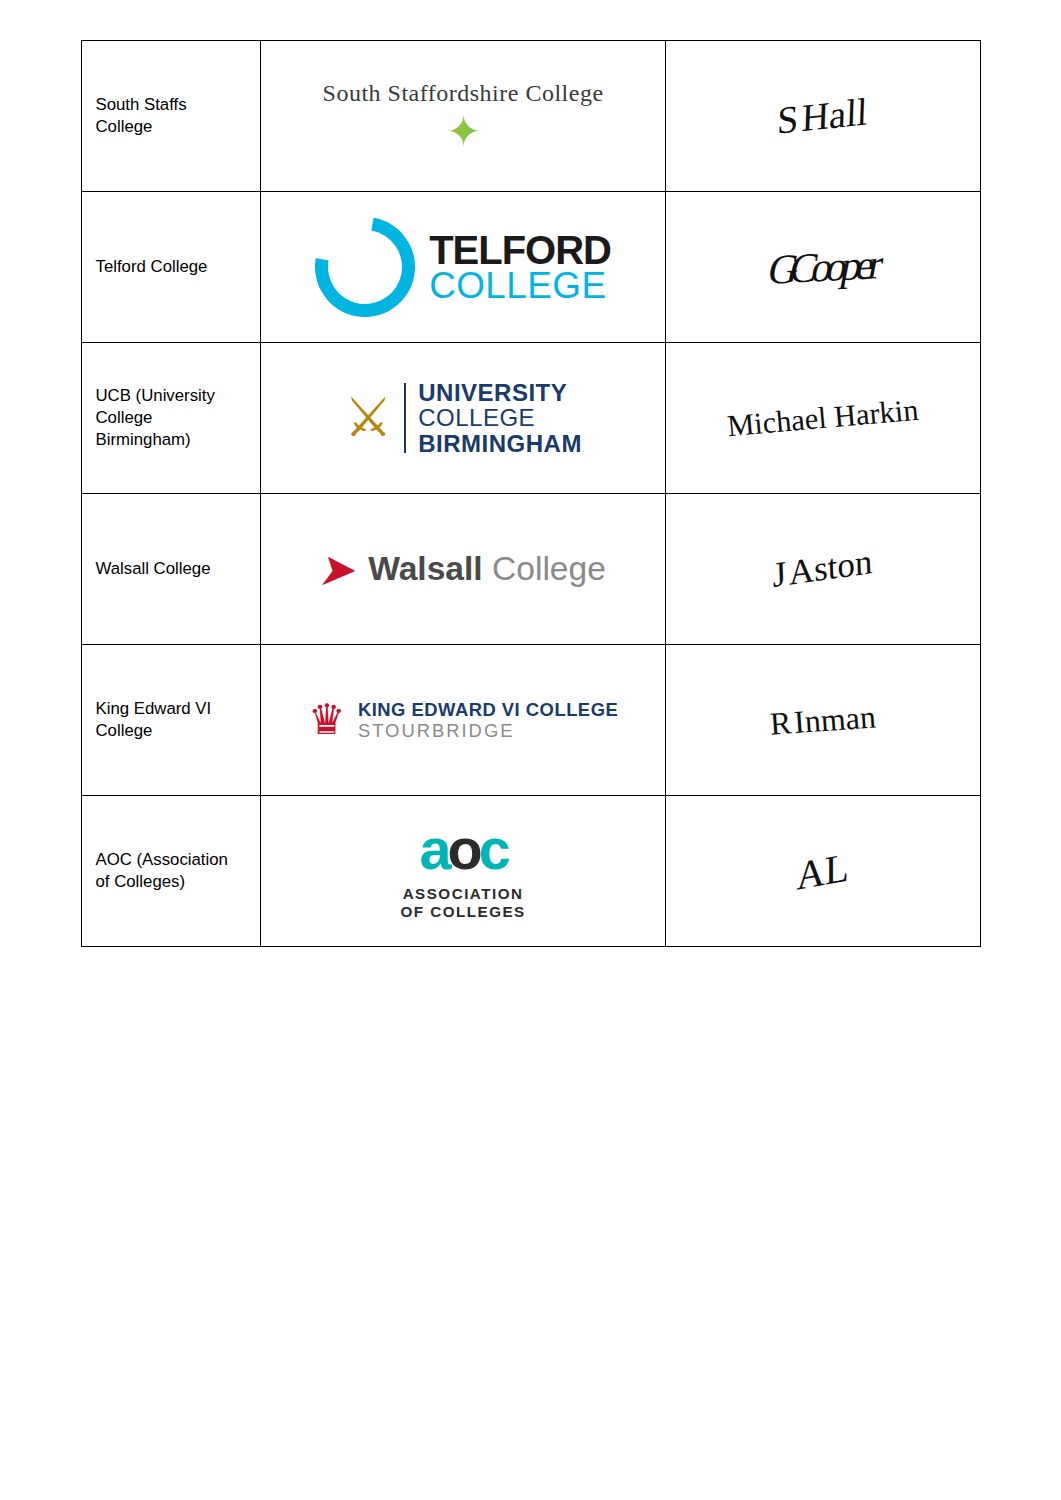| South Staffs College | South Staffordshire College ✦ | S Hall |
| Telford College | TELFORD COLLEGE | G Cooper |
| UCB (University College Birmingham) | ⚔ UNIVERSITY COLLEGE BIRMINGHAM | Michael Harkin |
| Walsall College | ➤ Walsall College | J Aston |
| King Edward VI College | ♛ KING EDWARD VI COLLEGE STOURBRIDGE | R Inman |
| AOC (Association of Colleges) | a o c ASSOCIATION OF COLLEGES | AL |